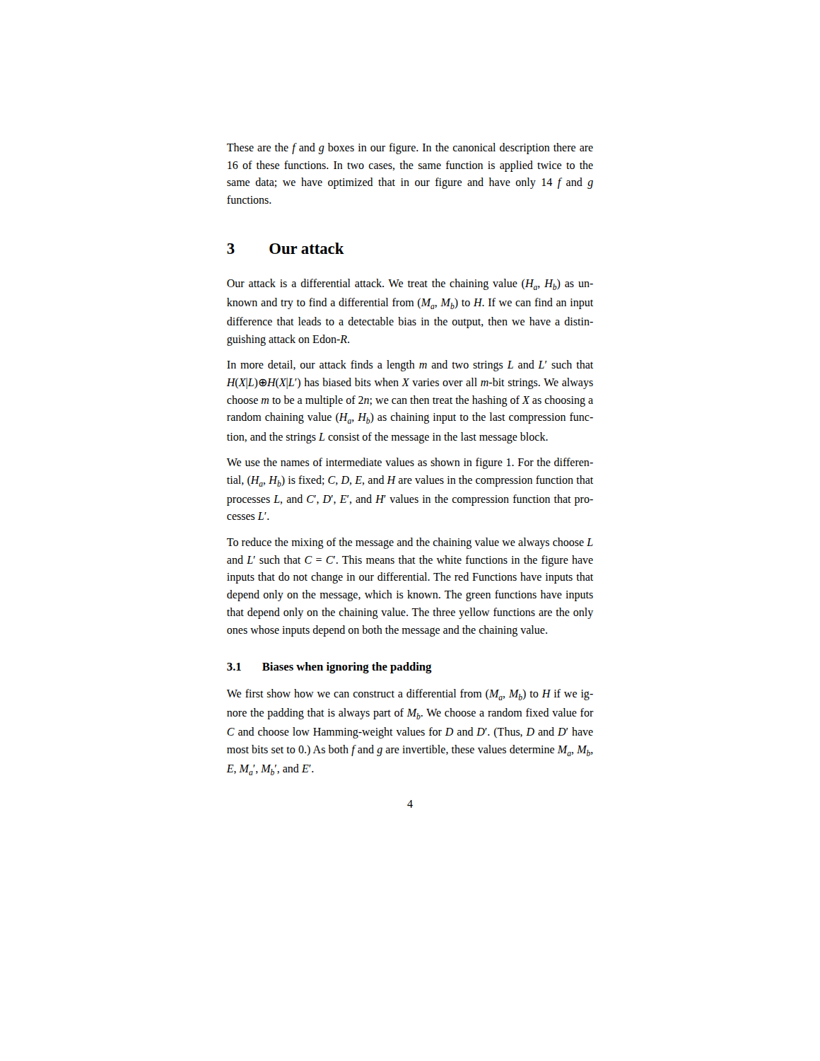These are the f and g boxes in our figure. In the canonical description there are 16 of these functions. In two cases, the same function is applied twice to the same data; we have optimized that in our figure and have only 14 f and g functions.
3 Our attack
Our attack is a differential attack. We treat the chaining value (Ha, Hb) as unknown and try to find a differential from (Ma, Mb) to H. If we can find an input difference that leads to a detectable bias in the output, then we have a distinguishing attack on Edon-R.
In more detail, our attack finds a length m and two strings L and L′ such that H(X|L)⊕H(X|L′) has biased bits when X varies over all m-bit strings. We always choose m to be a multiple of 2n; we can then treat the hashing of X as choosing a random chaining value (Ha, Hb) as chaining input to the last compression function, and the strings L consist of the message in the last message block.
We use the names of intermediate values as shown in figure 1. For the differential, (Ha, Hb) is fixed; C, D, E, and H are values in the compression function that processes L, and C′, D′, E′, and H′ values in the compression function that processes L′.
To reduce the mixing of the message and the chaining value we always choose L and L′ such that C = C′. This means that the white functions in the figure have inputs that do not change in our differential. The red Functions have inputs that depend only on the message, which is known. The green functions have inputs that depend only on the chaining value. The three yellow functions are the only ones whose inputs depend on both the message and the chaining value.
3.1 Biases when ignoring the padding
We first show how we can construct a differential from (Ma, Mb) to H if we ignore the padding that is always part of Mb. We choose a random fixed value for C and choose low Hamming-weight values for D and D′. (Thus, D and D′ have most bits set to 0.) As both f and g are invertible, these values determine Ma, Mb, E, Ma′, Mb′, and E′.
4